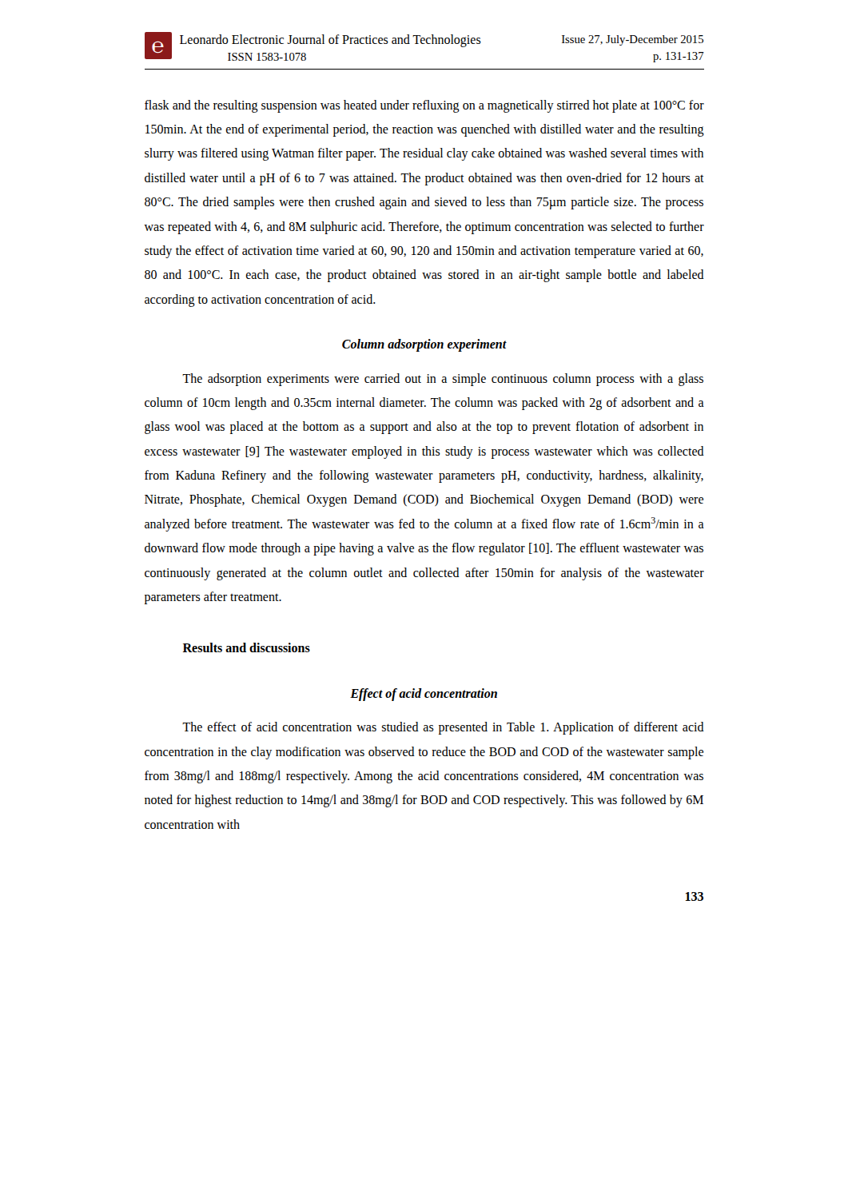℮
Leonardo Electronic Journal of Practices and Technologies
ISSN 1583-1078
Issue 27, July-December 2015 p. 131-137
flask and the resulting suspension was heated under refluxing on a magnetically stirred hot plate at 100°C for 150min. At the end of experimental period, the reaction was quenched with distilled water and the resulting slurry was filtered using Watman filter paper. The residual clay cake obtained was washed several times with distilled water until a pH of 6 to 7 was attained. The product obtained was then oven-dried for 12 hours at 80°C. The dried samples were then crushed again and sieved to less than 75µm particle size. The process was repeated with 4, 6, and 8M sulphuric acid. Therefore, the optimum concentration was selected to further study the effect of activation time varied at 60, 90, 120 and 150min and activation temperature varied at 60, 80 and 100°C. In each case, the product obtained was stored in an air-tight sample bottle and labeled according to activation concentration of acid.
Column adsorption experiment
The adsorption experiments were carried out in a simple continuous column process with a glass column of 10cm length and 0.35cm internal diameter. The column was packed with 2g of adsorbent and a glass wool was placed at the bottom as a support and also at the top to prevent flotation of adsorbent in excess wastewater [9] The wastewater employed in this study is process wastewater which was collected from Kaduna Refinery and the following wastewater parameters pH, conductivity, hardness, alkalinity, Nitrate, Phosphate, Chemical Oxygen Demand (COD) and Biochemical Oxygen Demand (BOD) were analyzed before treatment. The wastewater was fed to the column at a fixed flow rate of 1.6cm3/min in a downward flow mode through a pipe having a valve as the flow regulator [10]. The effluent wastewater was continuously generated at the column outlet and collected after 150min for analysis of the wastewater parameters after treatment.
Results and discussions
Effect of acid concentration
The effect of acid concentration was studied as presented in Table 1. Application of different acid concentration in the clay modification was observed to reduce the BOD and COD of the wastewater sample from 38mg/l and 188mg/l respectively. Among the acid concentrations considered, 4M concentration was noted for highest reduction to 14mg/l and 38mg/l for BOD and COD respectively. This was followed by 6M concentration with
133